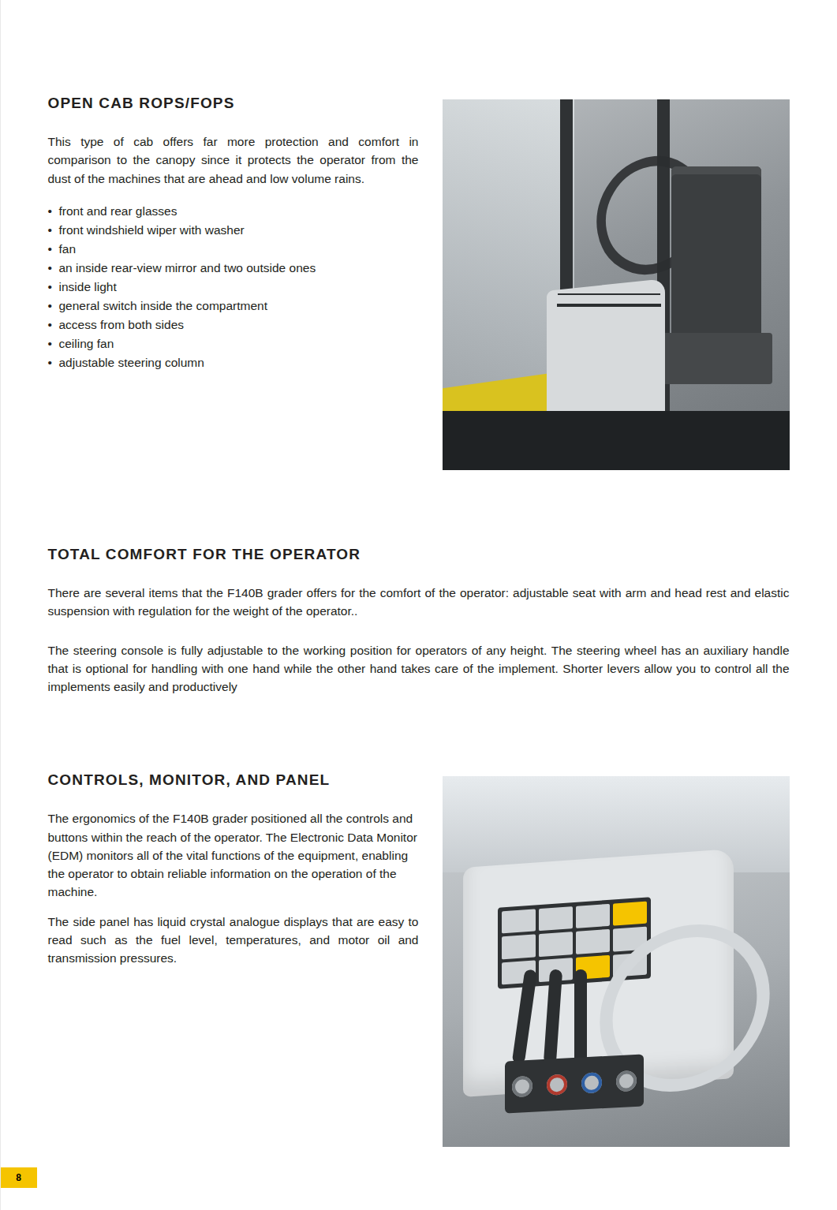Open cab ROPS/FOPS
This type of cab offers far more protection and comfort in comparison to the canopy since it protects the operator from the dust of the machines that are ahead and low volume rains.
front and rear glasses
front windshield wiper with washer
fan
an inside rear-view mirror and two outside ones
inside light
general switch inside the compartment
access from both sides
ceiling fan
adjustable steering column
Total comfort for the operator
There are several items that the F140B grader offers for the comfort of the operator: adjustable seat with arm and head rest and elastic suspension with regulation for the weight of the operator..
The steering console is fully adjustable to the working position for operators of any height. The steering wheel has an auxiliary handle that is optional for handling with one hand while the other hand takes care of the implement. Shorter levers allow you to control all the implements easily and productively
Controls, monitor, and panel
The ergonomics of the F140B grader positioned all the controls and buttons within the reach of the operator. The Electronic Data Monitor (EDM) monitors all of the vital functions of the equipment, enabling the operator to obtain reliable information on the operation of the machine.
The side panel has liquid crystal analogue displays that are easy to read such as the fuel level, temperatures, and motor oil and transmission pressures.
8